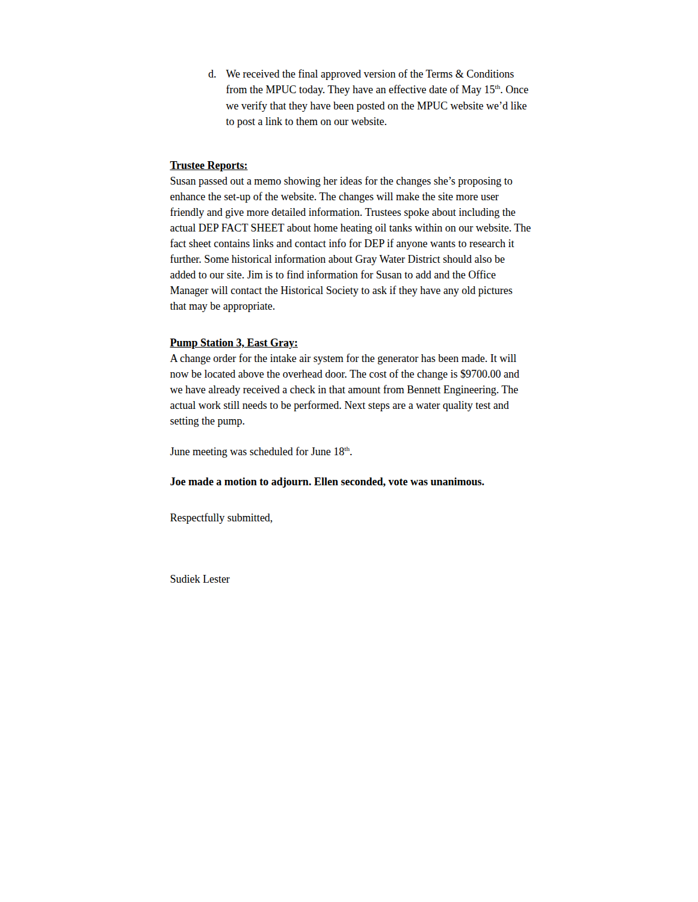We received the final approved version of the Terms & Conditions from the MPUC today. They have an effective date of May 15th. Once we verify that they have been posted on the MPUC website we’d like to post a link to them on our website.
Trustee Reports:
Susan passed out a memo showing her ideas for the changes she’s proposing to enhance the set-up of the website. The changes will make the site more user friendly and give more detailed information. Trustees spoke about including the actual DEP FACT SHEET about home heating oil tanks within on our website. The fact sheet contains links and contact info for DEP if anyone wants to research it further. Some historical information about Gray Water District should also be added to our site. Jim is to find information for Susan to add and the Office Manager will contact the Historical Society to ask if they have any old pictures that may be appropriate.
Pump Station 3, East Gray:
A change order for the intake air system for the generator has been made. It will now be located above the overhead door. The cost of the change is $9700.00 and we have already received a check in that amount from Bennett Engineering. The actual work still needs to be performed. Next steps are a water quality test and setting the pump.
June meeting was scheduled for June 18th.
Joe made a motion to adjourn. Ellen seconded, vote was unanimous.
Respectfully submitted,
Sudiek Lester